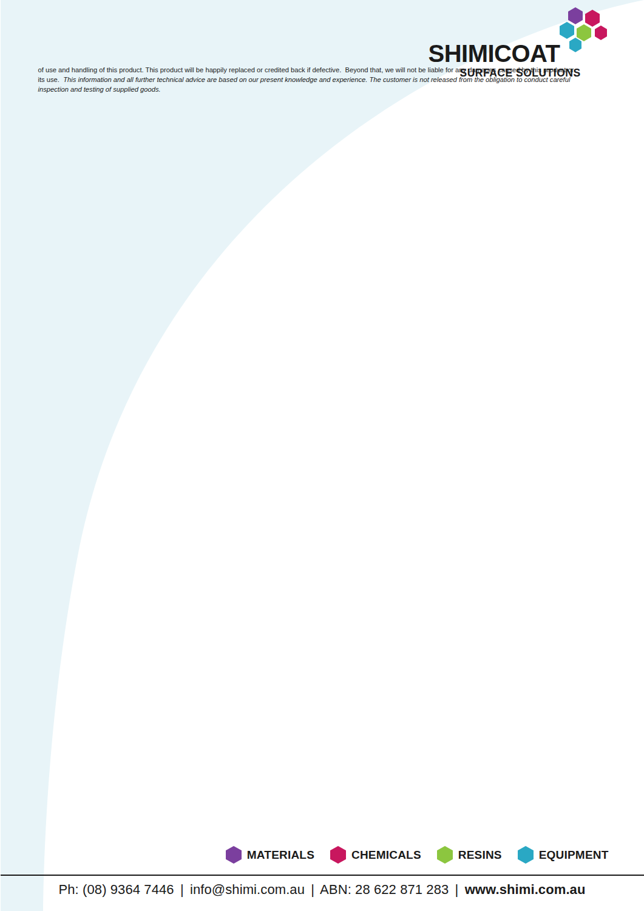SHIMICOAT
SURFACE SOLUTIONS
of use and handling of this product. This product will be happily replaced or credited back if defective. Beyond that, we will not be liable for any damages caused by this product or its use. This information and all further technical advice are based on our present knowledge and experience. The customer is not released from the obligation to conduct careful inspection and testing of supplied goods.
MATERIALS
CHEMICALS
RESINS
EQUIPMENT
Ph: (08) 9364 7446 | info@shimi.com.au | ABN: 28 622 871 283 | www.shimi.com.au